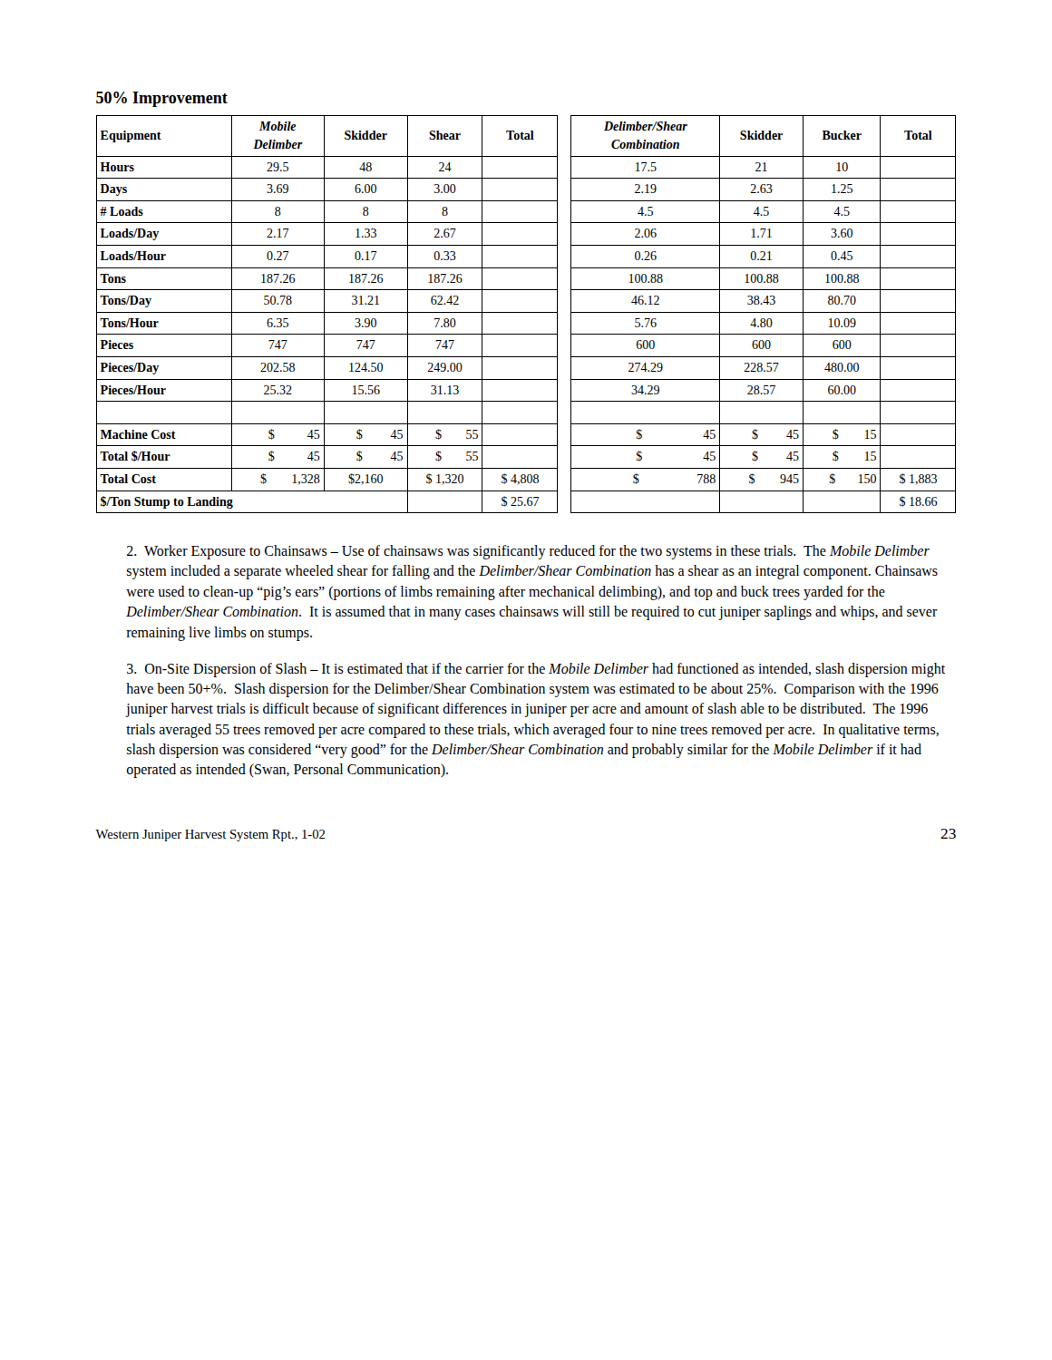50% Improvement
| Equipment | Mobile Delimber | Skidder | Shear | Total | | Delimber/Shear Combination | Skidder | Bucker | Total |
| --- | --- | --- | --- | --- | --- | --- | --- | --- | --- |
| Hours | 29.5 | 48 | 24 | | | 17.5 | 21 | 10 | |
| Days | 3.69 | 6.00 | 3.00 | | | 2.19 | 2.63 | 1.25 | |
| # Loads | 8 | 8 | 8 | | | 4.5 | 4.5 | 4.5 | |
| Loads/Day | 2.17 | 1.33 | 2.67 | | | 2.06 | 1.71 | 3.60 | |
| Loads/Hour | 0.27 | 0.17 | 0.33 | | | 0.26 | 0.21 | 0.45 | |
| Tons | 187.26 | 187.26 | 187.26 | | | 100.88 | 100.88 | 100.88 | |
| Tons/Day | 50.78 | 31.21 | 62.42 | | | 46.12 | 38.43 | 80.70 | |
| Tons/Hour | 6.35 | 3.90 | 7.80 | | | 5.76 | 4.80 | 10.09 | |
| Pieces | 747 | 747 | 747 | | | 600 | 600 | 600 | |
| Pieces/Day | 202.58 | 124.50 | 249.00 | | | 274.29 | 228.57 | 480.00 | |
| Pieces/Hour | 25.32 | 15.56 | 31.13 | | | 34.29 | 28.57 | 60.00 | |
| Machine Cost | $ 45 | $ 45 | $ 55 | | | $ 45 | $ 45 | $ 15 | |
| Total $/Hour | $ 45 | $ 45 | $ 55 | | | $ 45 | $ 45 | $ 15 | |
| Total Cost | $ 1,328 | $2,160 | $ 1,320 | $ 4,808 | | $ 788 | $ 945 | $ 150 | $ 1,883 |
| $/Ton Stump to Landing | | $ 25.67 | | | | | $ 18.66 |
2. Worker Exposure to Chainsaws – Use of chainsaws was significantly reduced for the two systems in these trials. The Mobile Delimber system included a separate wheeled shear for falling and the Delimber/Shear Combination has a shear as an integral component. Chainsaws were used to clean-up “pig’s ears” (portions of limbs remaining after mechanical delimbing), and top and buck trees yarded for the Delimber/Shear Combination. It is assumed that in many cases chainsaws will still be required to cut juniper saplings and whips, and sever remaining live limbs on stumps.
3. On-Site Dispersion of Slash – It is estimated that if the carrier for the Mobile Delimber had functioned as intended, slash dispersion might have been 50+%. Slash dispersion for the Delimber/Shear Combination system was estimated to be about 25%. Comparison with the 1996 juniper harvest trials is difficult because of significant differences in juniper per acre and amount of slash able to be distributed. The 1996 trials averaged 55 trees removed per acre compared to these trials, which averaged four to nine trees removed per acre. In qualitative terms, slash dispersion was considered “very good” for the Delimber/Shear Combination and probably similar for the Mobile Delimber if it had operated as intended (Swan, Personal Communication).
Western Juniper Harvest System Rpt., 1-02 23